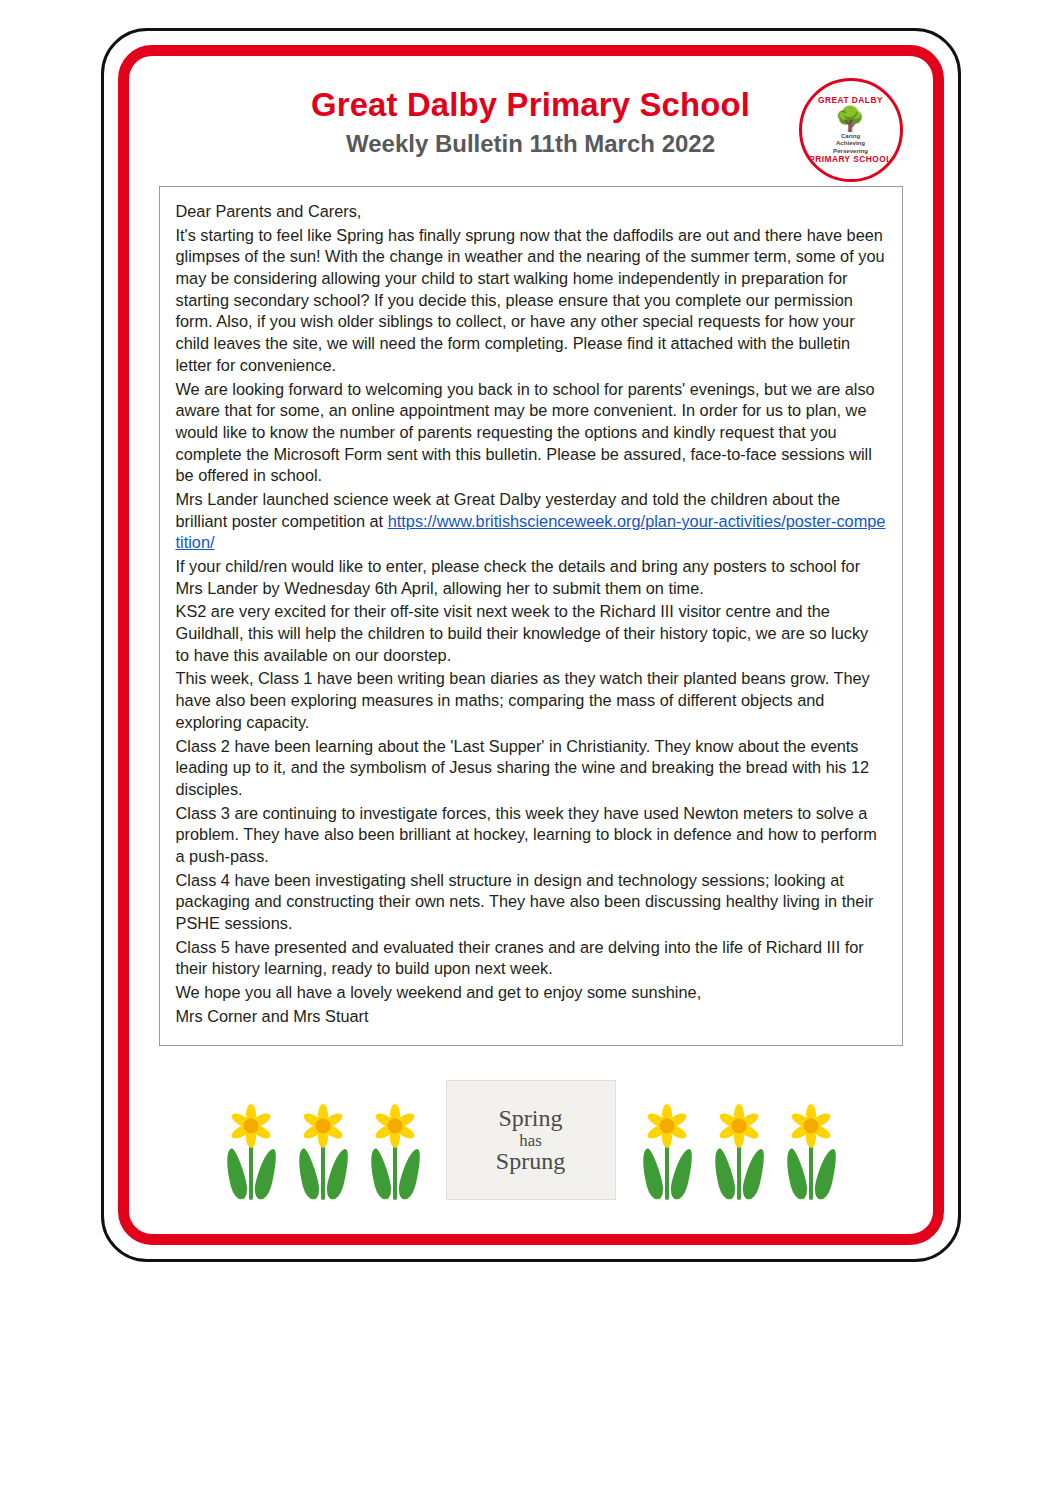GREAT DALBY 🌳 Caring
Achieving
Persevering PRIMARY SCHOOL
Great Dalby Primary School
Weekly Bulletin 11th March 2022
Dear Parents and Carers,
It's starting to feel like Spring has finally sprung now that the daffodils are out and there have been glimpses of the sun! With the change in weather and the nearing of the summer term, some of you may be considering allowing your child to start walking home independently in preparation for starting secondary school? If you decide this, please ensure that you complete our permission form. Also, if you wish older siblings to collect, or have any other special requests for how your child leaves the site, we will need the form completing. Please find it attached with the bulletin letter for convenience.
We are looking forward to welcoming you back in to school for parents' evenings, but we are also aware that for some, an online appointment may be more convenient. In order for us to plan, we would like to know the number of parents requesting the options and kindly request that you complete the Microsoft Form sent with this bulletin. Please be assured, face-to-face sessions will be offered in school.
Mrs Lander launched science week at Great Dalby yesterday and told the children about the brilliant poster competition at https://www.britishscienceweek.org/plan-your-activities/poster-competition/
If your child/ren would like to enter, please check the details and bring any posters to school for Mrs Lander by Wednesday 6th April, allowing her to submit them on time.
KS2 are very excited for their off-site visit next week to the Richard III visitor centre and the Guildhall, this will help the children to build their knowledge of their history topic, we are so lucky to have this available on our doorstep.
This week, Class 1 have been writing bean diaries as they watch their planted beans grow. They have also been exploring measures in maths; comparing the mass of different objects and exploring capacity.
Class 2 have been learning about the 'Last Supper' in Christianity. They know about the events leading up to it, and the symbolism of Jesus sharing the wine and breaking the bread with his 12 disciples.
Class 3 are continuing to investigate forces, this week they have used Newton meters to solve a problem. They have also been brilliant at hockey, learning to block in defence and how to perform a push-pass.
Class 4 have been investigating shell structure in design and technology sessions; looking at packaging and constructing their own nets. They have also been discussing healthy living in their PSHE sessions.
Class 5 have presented and evaluated their cranes and are delving into the life of Richard III for their history learning, ready to build upon next week.
We hope you all have a lovely weekend and get to enjoy some sunshine,
Mrs Corner and Mrs Stuart
Spring
has
Sprung